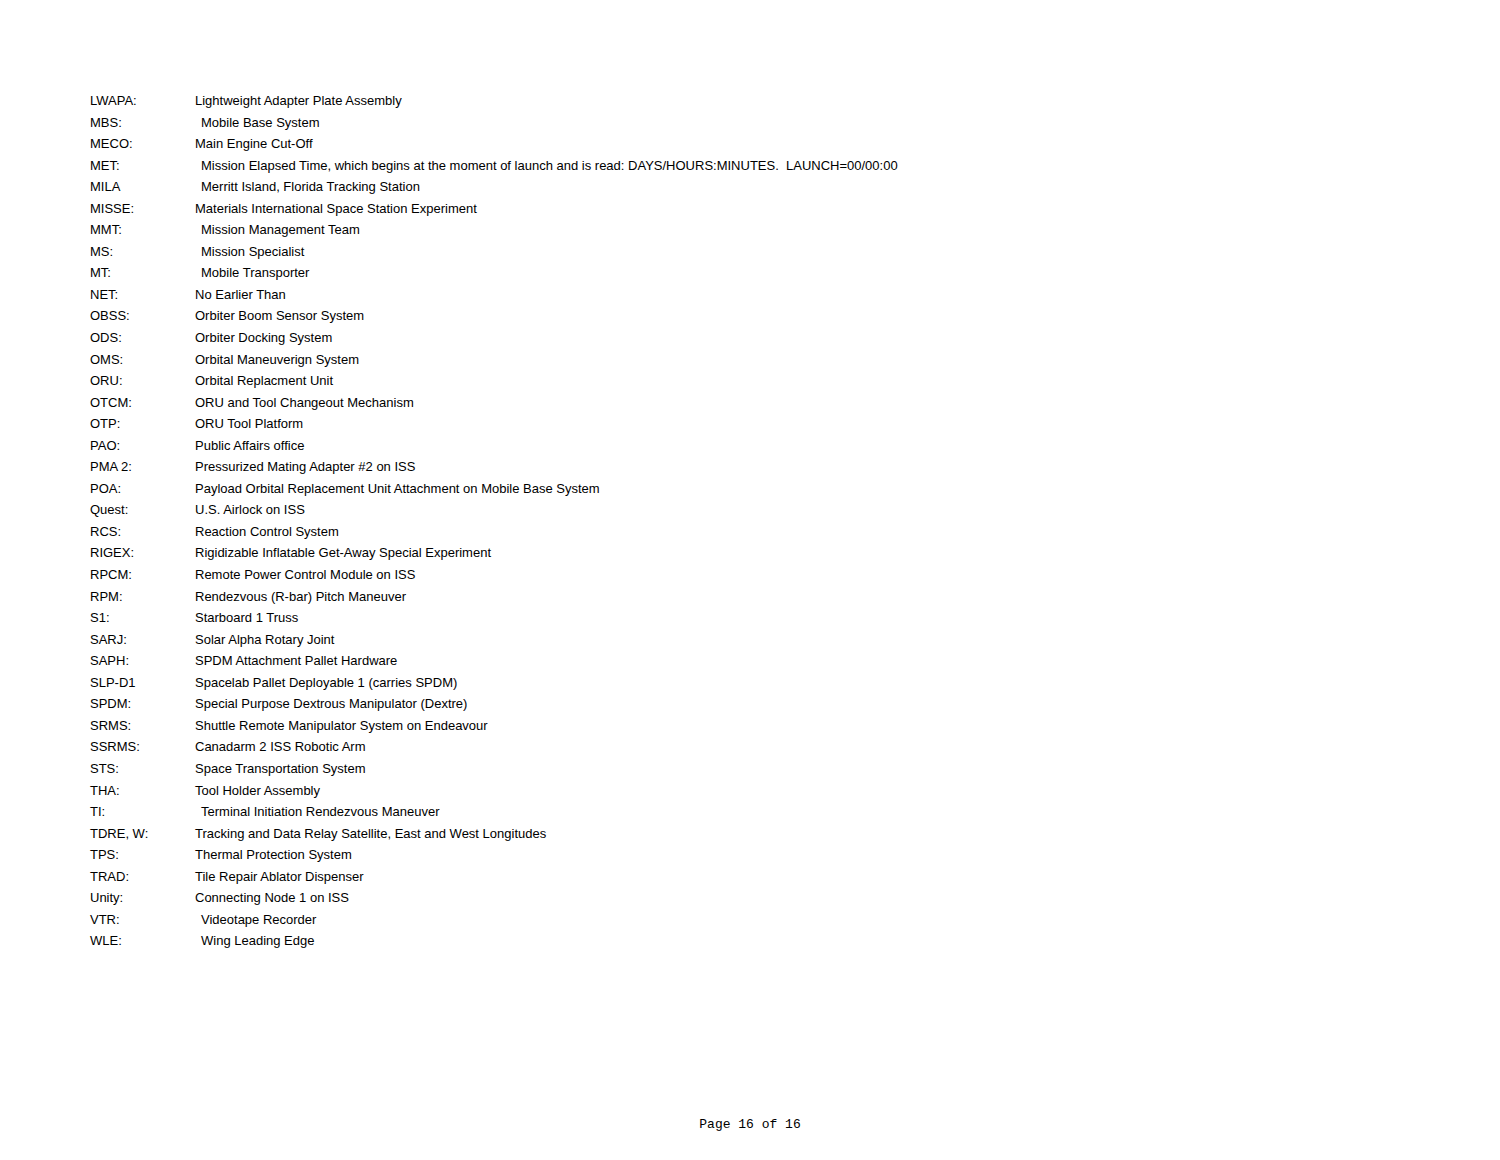| LWAPA: | Lightweight Adapter Plate Assembly |
| MBS: | Mobile Base System |
| MECO: | Main Engine Cut-Off |
| MET: | Mission Elapsed Time, which begins at the moment of launch and is read: DAYS/HOURS:MINUTES. LAUNCH=00/00:00 |
| MILA | Merritt Island, Florida Tracking Station |
| MISSE: | Materials International Space Station Experiment |
| MMT: | Mission Management Team |
| MS: | Mission Specialist |
| MT: | Mobile Transporter |
| NET: | No Earlier Than |
| OBSS: | Orbiter Boom Sensor System |
| ODS: | Orbiter Docking System |
| OMS: | Orbital Maneuverign System |
| ORU: | Orbital Replacment Unit |
| OTCM: | ORU and Tool Changeout Mechanism |
| OTP: | ORU Tool Platform |
| PAO: | Public Affairs office |
| PMA 2: | Pressurized Mating Adapter #2 on ISS |
| POA: | Payload Orbital Replacement Unit Attachment on Mobile Base System |
| Quest: | U.S. Airlock on ISS |
| RCS: | Reaction Control System |
| RIGEX: | Rigidizable Inflatable Get-Away Special Experiment |
| RPCM: | Remote Power Control Module on ISS |
| RPM: | Rendezvous (R-bar) Pitch Maneuver |
| S1: | Starboard 1 Truss |
| SARJ: | Solar Alpha Rotary Joint |
| SAPH: | SPDM Attachment Pallet Hardware |
| SLP-D1 | Spacelab Pallet Deployable 1 (carries SPDM) |
| SPDM: | Special Purpose Dextrous Manipulator (Dextre) |
| SRMS: | Shuttle Remote Manipulator System on Endeavour |
| SSRMS: | Canadarm 2 ISS Robotic Arm |
| STS: | Space Transportation System |
| THA: | Tool Holder Assembly |
| TI: | Terminal Initiation Rendezvous Maneuver |
| TDRE, W: | Tracking and Data Relay Satellite, East and West Longitudes |
| TPS: | Thermal Protection System |
| TRAD: | Tile Repair Ablator Dispenser |
| Unity: | Connecting Node 1 on ISS |
| VTR: | Videotape Recorder |
| WLE: | Wing Leading Edge |
Page 16 of 16